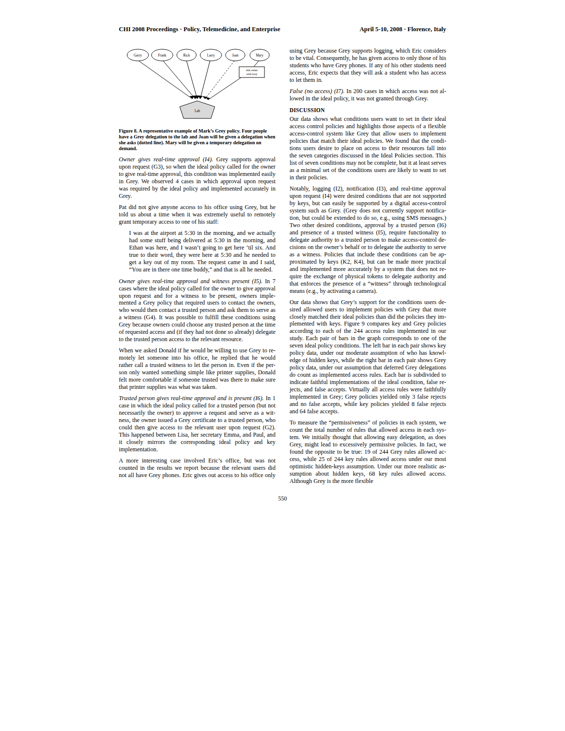CHI 2008 Proceedings · Policy, Telemedicine, and Enterprise
April 5-10, 2008 · Florence, Italy
Garry Frank Rick Larry Joan Mary Ask owner with Grey Lab
Figure 8. A representative example of Mark’s Grey policy. Four people have a Grey delegation to the lab and Joan will be given a delegation when she asks (dotted line). Mary will be given a temporary delegation on demand.
Owner gives real-time approval (I4). Grey supports approval upon request (G3), so when the ideal policy called for the owner to give real-time approval, this condition was implemented easily in Grey. We observed 4 cases in which approval upon request was required by the ideal policy and implemented accurately in Grey.
Pat did not give anyone access to his office using Grey, but he told us about a time when it was extremely useful to remotely grant temporary access to one of his staff:
I was at the airport at 5:30 in the morning, and we actually had some stuff being delivered at 5:30 in the morning, and Ethan was here, and I wasn’t going to get here ’til six. And true to their word, they were here at 5:30 and he needed to get a key out of my room. The request came in and I said, “You are in there one time buddy,” and that is all he needed.
Owner gives real-time approval and witness present (I5). In 7 cases where the ideal policy called for the owner to give approval upon request and for a witness to be present, owners implemented a Grey policy that required users to contact the owners, who would then contact a trusted person and ask them to serve as a witness (G4). It was possible to fulfill these conditions using Grey because owners could choose any trusted person at the time of requested access and (if they had not done so already) delegate to the trusted person access to the relevant resource.
When we asked Donald if he would be willing to use Grey to remotely let someone into his office, he replied that he would rather call a trusted witness to let the person in. Even if the person only wanted something simple like printer supplies, Donald felt more comfortable if someone trusted was there to make sure that printer supplies was what was taken.
Trusted person gives real-time approval and is present (I6). In 1 case in which the ideal policy called for a trusted person (but not necessarily the owner) to approve a request and serve as a witness, the owner issued a Grey certificate to a trusted person, who could then give access to the relevant user upon request (G2). This happened between Lisa, her secretary Emma, and Paul, and it closely mirrors the corresponding ideal policy and key implementation.
A more interesting case involved Eric’s office, but was not counted in the results we report because the relevant users did not all have Grey phones. Eric gives out access to his office only using Grey because Grey supports logging, which Eric considers to be vital. Consequently, he has given access to only those of his students who have Grey phones. If any of his other students need access, Eric expects that they will ask a student who has access to let them in.
False (no access) (I7). In 200 cases in which access was not allowed in the ideal policy, it was not granted through Grey.
DISCUSSION
Our data shows what conditions users want to set in their ideal access control policies and highlights those aspects of a flexible access-control system like Grey that allow users to implement policies that match their ideal policies. We found that the conditions users desire to place on access to their resources fall into the seven categories discussed in the Ideal Policies section. This list of seven conditions may not be complete, but it at least serves as a minimal set of the conditions users are likely to want to set in their policies.
Notably, logging (I2), notification (I3), and real-time approval upon request (I4) were desired conditions that are not supported by keys, but can easily be supported by a digital access-control system such as Grey. (Grey does not currently support notification, but could be extended to do so, e.g., using SMS messages.) Two other desired conditions, approval by a trusted person (I6) and presence of a trusted witness (I5), require functionality to delegate authority to a trusted person to make access-control decisions on the owner’s behalf or to delegate the authority to serve as a witness. Policies that include these conditions can be approximated by keys (K2, K4), but can be made more practical and implemented more accurately by a system that does not require the exchange of physical tokens to delegate authority and that enforces the presence of a “witness” through technological means (e.g., by activating a camera).
Our data shows that Grey’s support for the conditions users desired allowed users to implement policies with Grey that more closely matched their ideal policies than did the policies they implemented with keys. Figure 9 compares key and Grey policies according to each of the 244 access rules implemented in our study. Each pair of bars in the graph corresponds to one of the seven ideal policy conditions. The left bar in each pair shows key policy data, under our moderate assumption of who has knowledge of hidden keys, while the right bar in each pair shows Grey policy data, under our assumption that deferred Grey delegations do count as implemented access rules. Each bar is subdivided to indicate faithful implementations of the ideal condition, false rejects, and false accepts. Virtually all access rules were faithfully implemented in Grey; Grey policies yielded only 3 false rejects and no false accepts, while key policies yielded 8 false rejects and 64 false accepts.
To measure the “permissiveness” of policies in each system, we count the total number of rules that allowed access in each system. We initially thought that allowing easy delegation, as does Grey, might lead to excessively permissive policies. In fact, we found the opposite to be true: 19 of 244 Grey rules allowed access, while 25 of 244 key rules allowed access under our most optimistic hidden-keys assumption. Under our more realistic assumption about hidden keys, 68 key rules allowed access. Although Grey is the more flexible
550